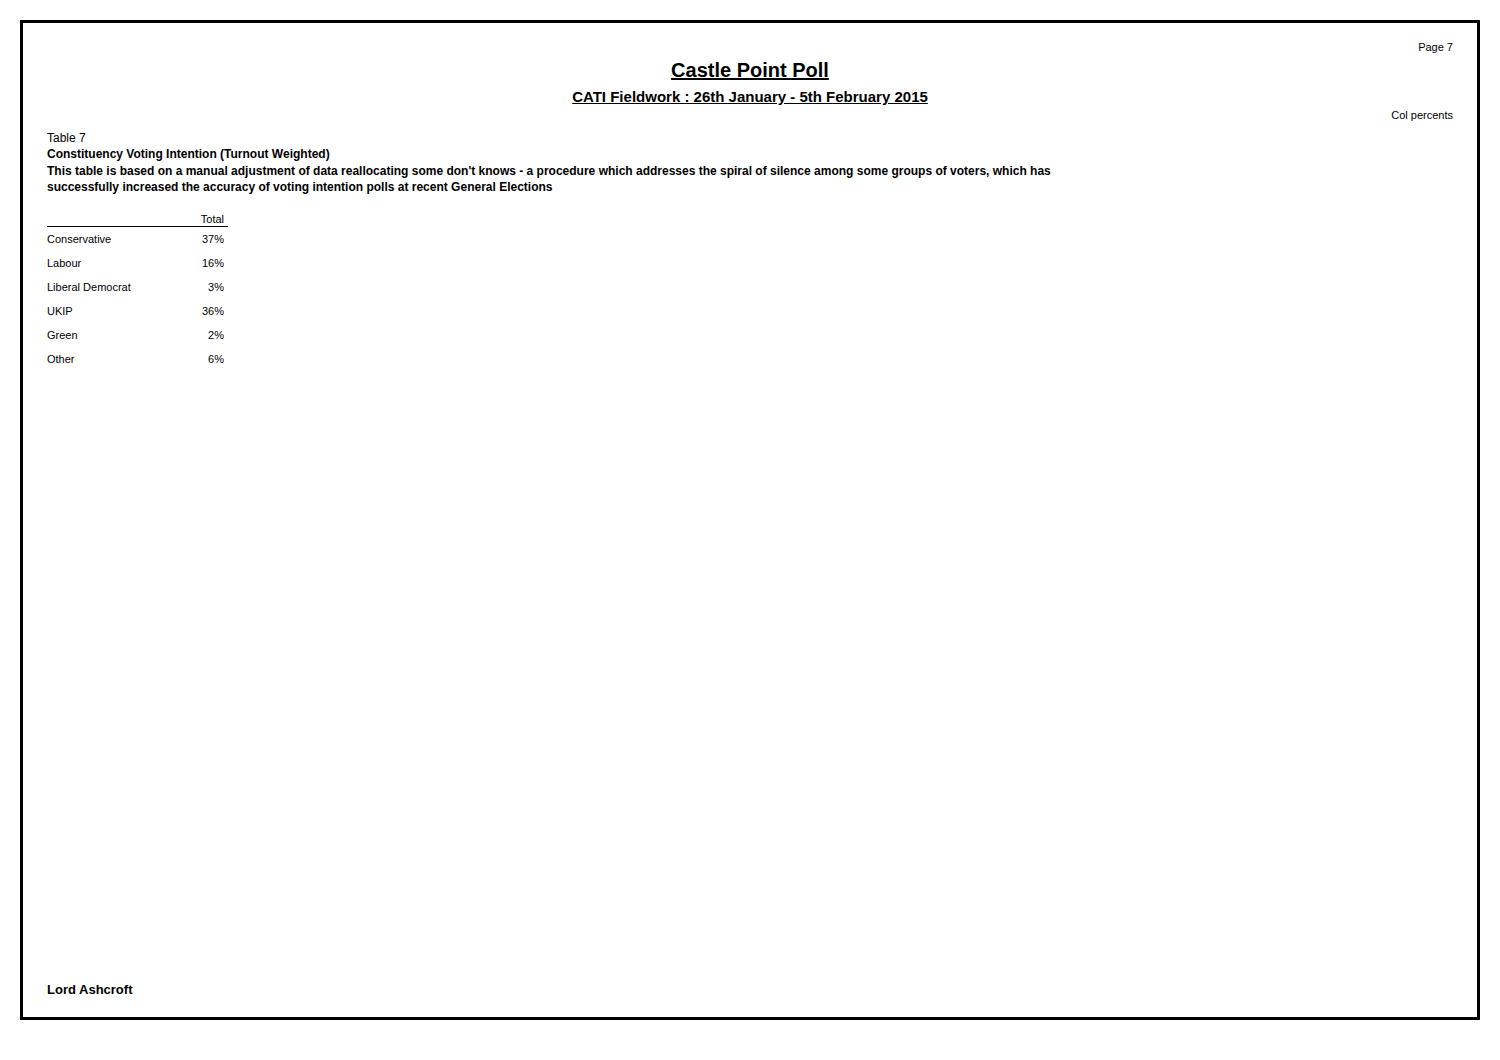Page 7
Castle Point Poll
CATI Fieldwork : 26th January - 5th February 2015
Col percents
Table 7
Constituency Voting Intention (Turnout Weighted)
This table is based on a manual adjustment of data reallocating some don't knows - a procedure which addresses the spiral of silence among some groups of voters, which has successfully increased the accuracy of voting intention polls at recent General Elections
| | Total |
| --- | --- |
| Conservative | 37% |
| Labour | 16% |
| Liberal Democrat | 3% |
| UKIP | 36% |
| Green | 2% |
| Other | 6% |
Lord Ashcroft